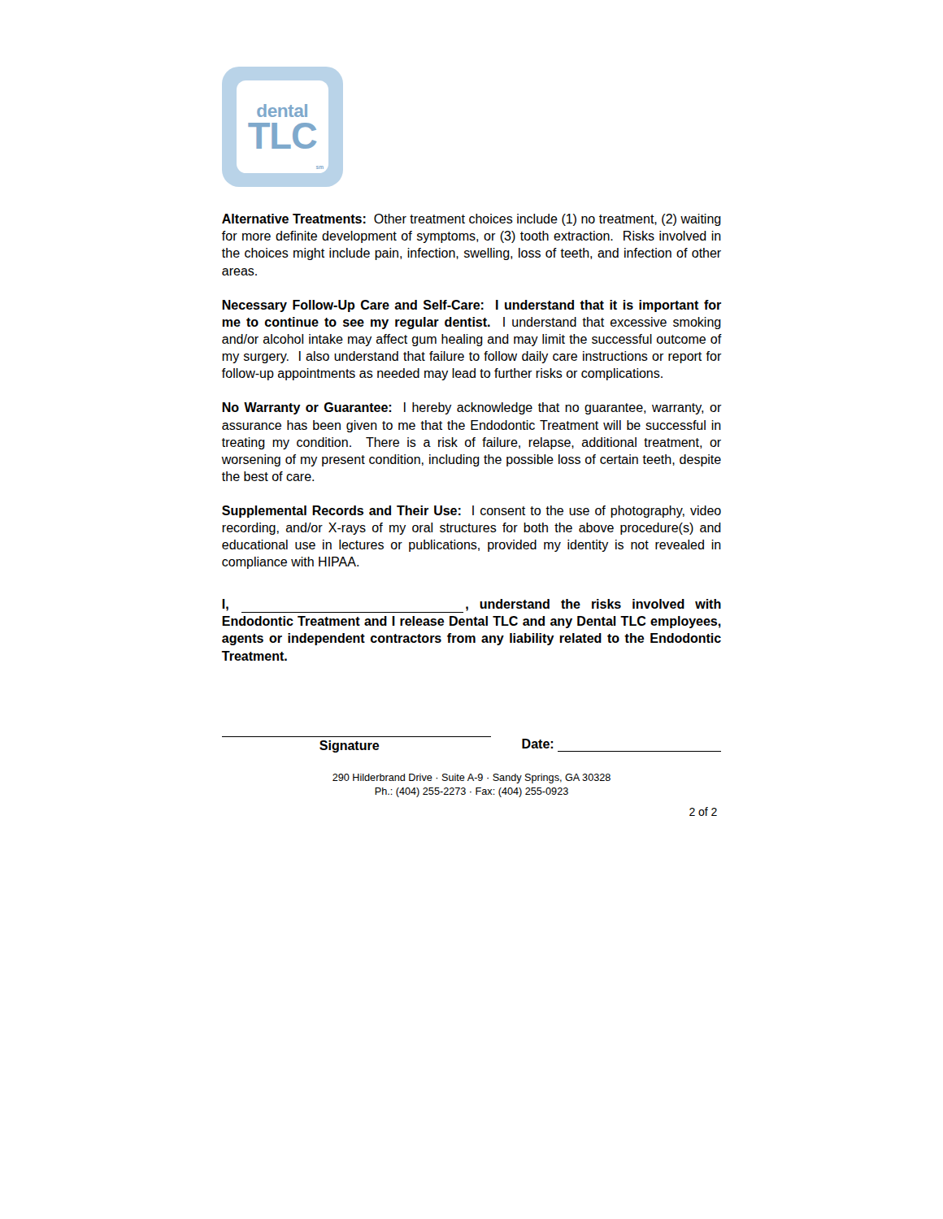dental
TLC
sm
Alternative Treatments: Other treatment choices include (1) no treatment, (2) waiting for more definite development of symptoms, or (3) tooth extraction. Risks involved in the choices might include pain, infection, swelling, loss of teeth, and infection of other areas.
Necessary Follow-Up Care and Self-Care: I understand that it is important for me to continue to see my regular dentist. I understand that excessive smoking and/or alcohol intake may affect gum healing and may limit the successful outcome of my surgery. I also understand that failure to follow daily care instructions or report for follow-up appointments as needed may lead to further risks or complications.
No Warranty or Guarantee: I hereby acknowledge that no guarantee, warranty, or assurance has been given to me that the Endodontic Treatment will be successful in treating my condition. There is a risk of failure, relapse, additional treatment, or worsening of my present condition, including the possible loss of certain teeth, despite the best of care.
Supplemental Records and Their Use: I consent to the use of photography, video recording, and/or X-rays of my oral structures for both the above procedure(s) and educational use in lectures or publications, provided my identity is not revealed in compliance with HIPAA.
I, , understand the risks involved with Endodontic Treatment and I release Dental TLC and any Dental TLC employees, agents or independent contractors from any liability related to the Endodontic Treatment.
Signature
Date:
290 Hilderbrand Drive · Suite A-9 · Sandy Springs, GA 30328
Ph.: (404) 255-2273 · Fax: (404) 255-0923
2 of 2